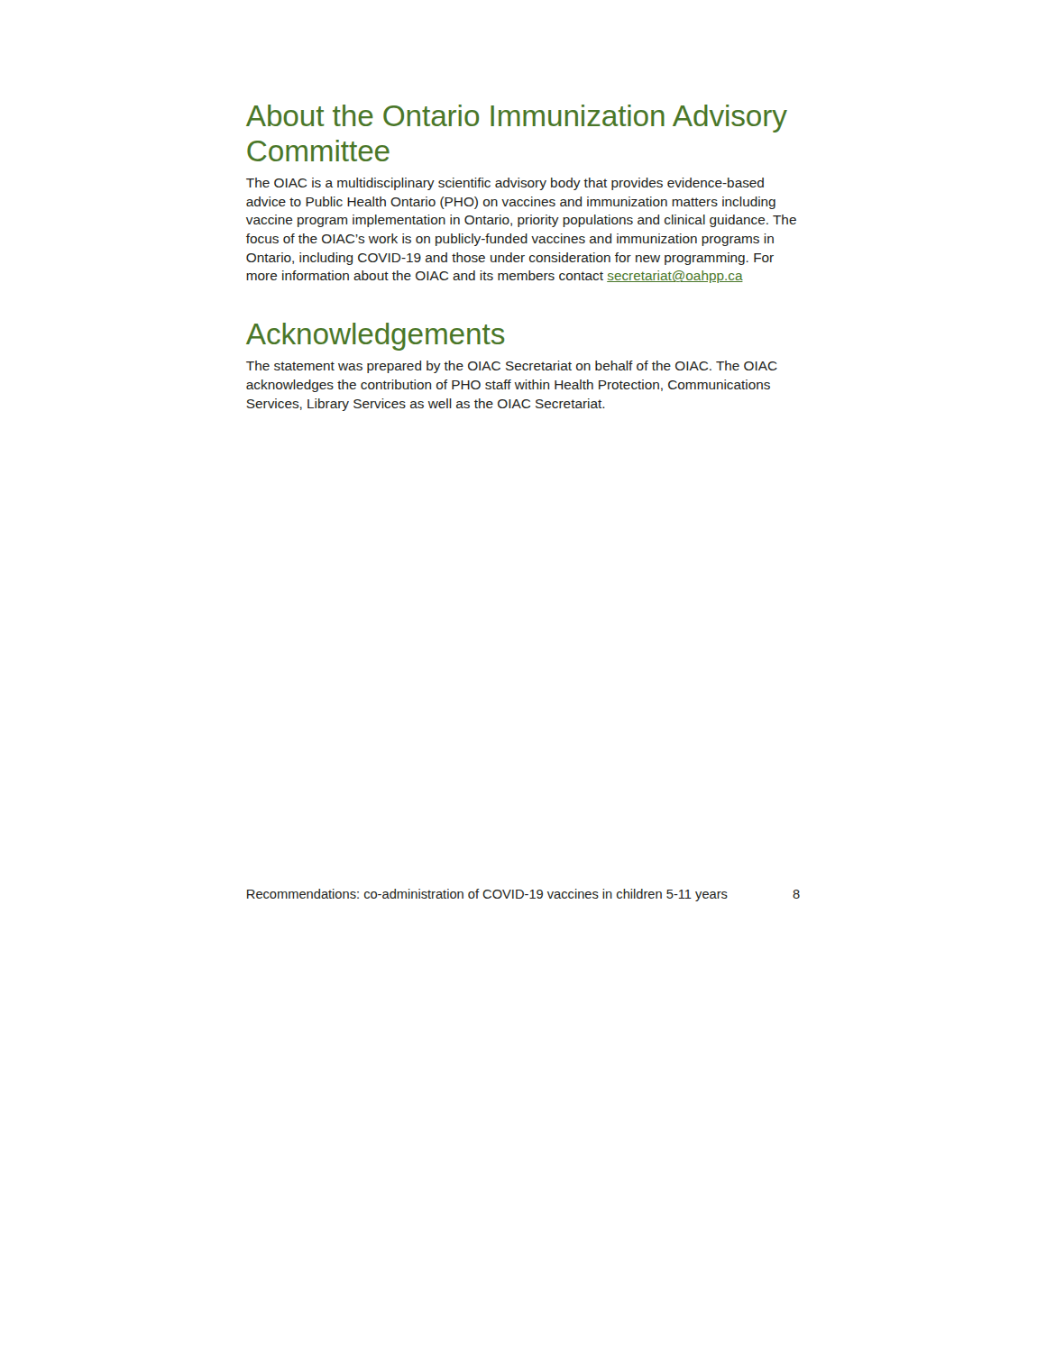About the Ontario Immunization Advisory Committee
The OIAC is a multidisciplinary scientific advisory body that provides evidence-based advice to Public Health Ontario (PHO) on vaccines and immunization matters including vaccine program implementation in Ontario, priority populations and clinical guidance. The focus of the OIAC’s work is on publicly-funded vaccines and immunization programs in Ontario, including COVID-19 and those under consideration for new programming. For more information about the OIAC and its members contact secretariat@oahpp.ca
Acknowledgements
The statement was prepared by the OIAC Secretariat on behalf of the OIAC. The OIAC acknowledges the contribution of PHO staff within Health Protection, Communications Services, Library Services as well as the OIAC Secretariat.
Recommendations: co-administration of COVID-19 vaccines in children 5-11 years 8